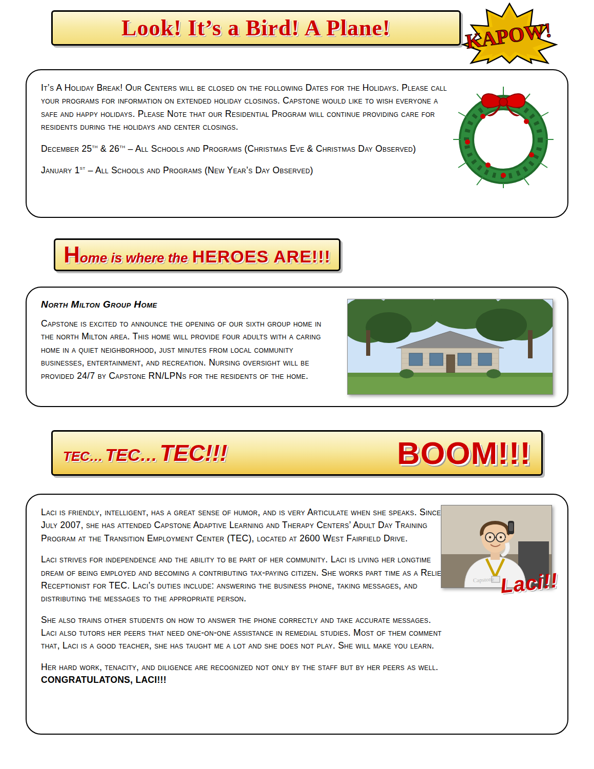Look! It’s a Bird! A Plane!
KAPOW!
It’s A Holiday Break! Our Centers will be closed on the following Dates for the Holidays. Please call your programs for information on extended holiday closings. Capstone would like to wish everyone a safe and happy holidays. Please Note that our Residential Program will continue providing care for residents during the holidays and center closings.
December 25th & 26th – All Schools and Programs (Christmas Eve & Christmas Day Observed)
January 1st – All Schools and Programs (New Year’s Day Observed)
Home is where the HEROES ARE!!!
North Milton Group Home
Capstone is excited to announce the opening of our sixth group home in the north Milton area. This home will provide four adults with a caring home in a quiet neighborhood, just minutes from local community businesses, entertainment, and recreation. Nursing oversight will be provided 24/7 by Capstone RN/LPNs for the residents of the home.
TEC… TEC… TEC!!!
BOOM!!!
Capstone
Laci!!
Laci is friendly, intelligent, has a great sense of humor, and is very Articulate when she speaks. Since July 2007, she has attended Capstone Adaptive Learning and Therapy Centers’ Adult Day Training Program at the Transition Employment Center (TEC), located at 2600 West Fairfield Drive.
Laci strives for independence and the ability to be part of her community. Laci is living her longtime dream of being employed and becoming a contributing tax-paying citizen. She works part time as a Relief Receptionist for TEC. Laci’s duties include: answering the business phone, taking messages, and distributing the messages to the appropriate person.
She also trains other students on how to answer the phone correctly and take accurate messages. Laci also tutors her peers that need one-on-one assistance in remedial studies. Most of them comment that, Laci is a good teacher, she has taught me a lot and she does not play. She will make you learn.
Her hard work, tenacity, and diligence are recognized not only by the staff but by her peers as well. CONGRATULATONS, LACI!!!